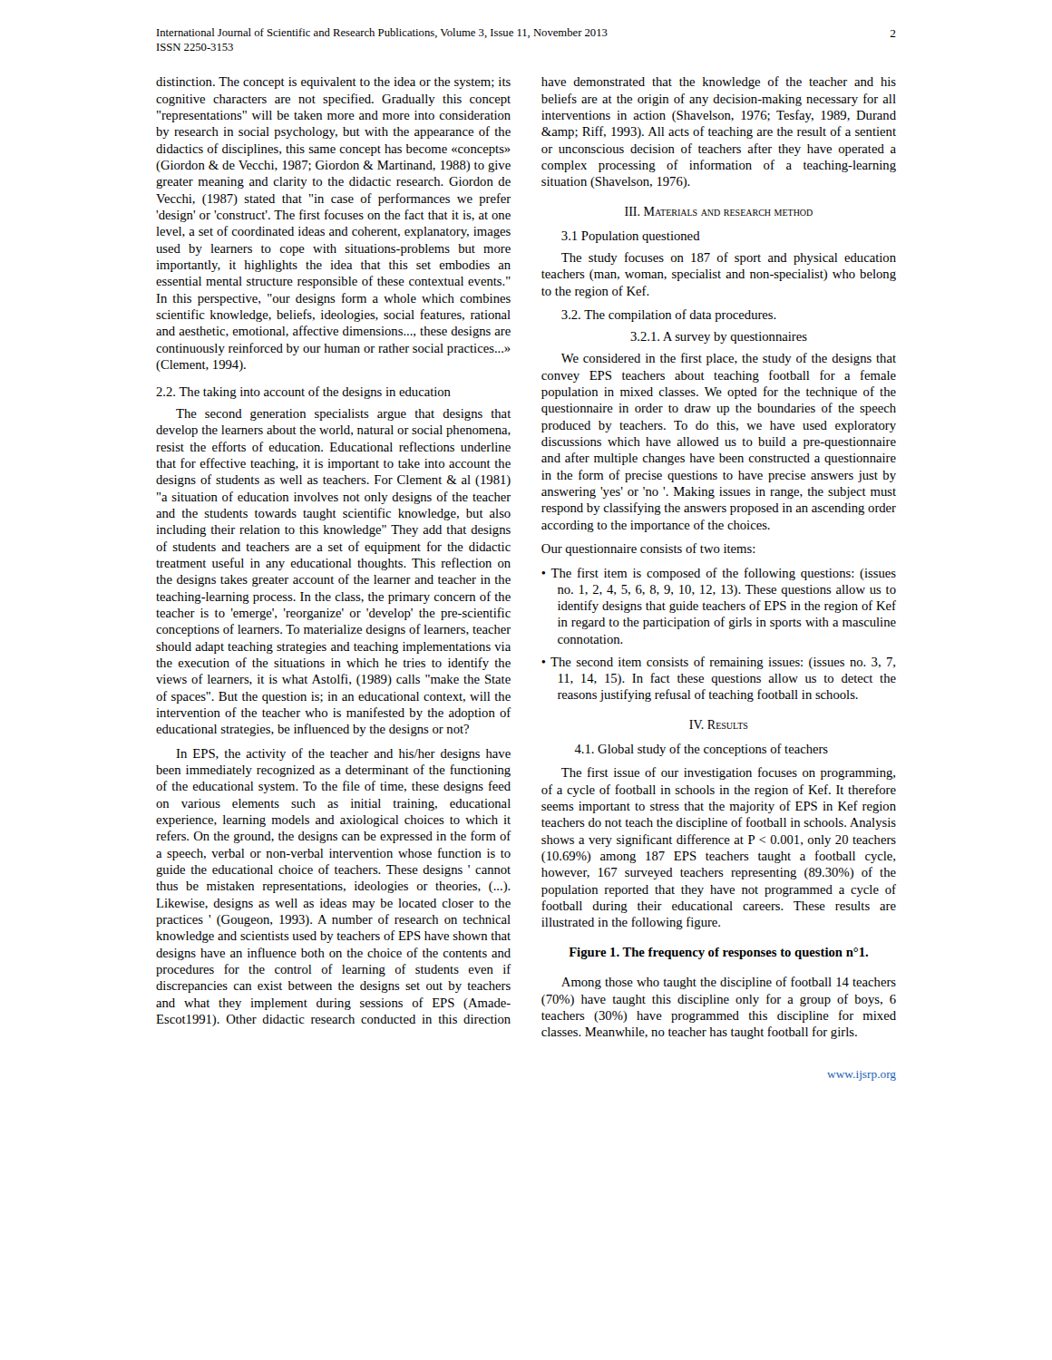International Journal of Scientific and Research Publications, Volume 3, Issue 11, November 2013
ISSN 2250-3153
2
distinction. The concept is equivalent to the idea or the system; its cognitive characters are not specified. Gradually this concept "representations" will be taken more and more into consideration by research in social psychology, but with the appearance of the didactics of disciplines, this same concept has become «concepts» (Giordon & de Vecchi, 1987; Giordon & Martinand, 1988) to give greater meaning and clarity to the didactic research. Giordon de Vecchi, (1987) stated that "in case of performances we prefer 'design' or 'construct'. The first focuses on the fact that it is, at one level, a set of coordinated ideas and coherent, explanatory, images used by learners to cope with situations-problems but more importantly, it highlights the idea that this set embodies an essential mental structure responsible of these contextual events." In this perspective, "our designs form a whole which combines scientific knowledge, beliefs, ideologies, social features, rational and aesthetic, emotional, affective dimensions..., these designs are continuously reinforced by our human or rather social practices...» (Clement, 1994).
2.2. The taking into account of the designs in education
The second generation specialists argue that designs that develop the learners about the world, natural or social phenomena, resist the efforts of education. Educational reflections underline that for effective teaching, it is important to take into account the designs of students as well as teachers. For Clement & al (1981) "a situation of education involves not only designs of the teacher and the students towards taught scientific knowledge, but also including their relation to this knowledge" They add that designs of students and teachers are a set of equipment for the didactic treatment useful in any educational thoughts. This reflection on the designs takes greater account of the learner and teacher in the teaching-learning process. In the class, the primary concern of the teacher is to 'emerge', 'reorganize' or 'develop' the pre-scientific conceptions of learners. To materialize designs of learners, teacher should adapt teaching strategies and teaching implementations via the execution of the situations in which he tries to identify the views of learners, it is what Astolfi, (1989) calls "make the State of spaces". But the question is; in an educational context, will the intervention of the teacher who is manifested by the adoption of educational strategies, be influenced by the designs or not?
In EPS, the activity of the teacher and his/her designs have been immediately recognized as a determinant of the functioning of the educational system. To the file of time, these designs feed on various elements such as initial training, educational experience, learning models and axiological choices to which it refers. On the ground, the designs can be expressed in the form of a speech, verbal or non-verbal intervention whose function is to guide the educational choice of teachers. These designs ' cannot thus be mistaken representations, ideologies or theories, (...). Likewise, designs as well as ideas may be located closer to the practices ' (Gougeon, 1993). A number of research on technical knowledge and scientists used by teachers of EPS have shown that designs have an influence both on the choice of the contents and procedures for the control of learning of students even if discrepancies can exist between the designs set out by teachers and what they implement during sessions of EPS (Amade-Escot1991). Other didactic research conducted in this direction have demonstrated that the knowledge of the teacher and his beliefs are at the origin of any decision-making necessary for all interventions in action (Shavelson, 1976; Tesfay, 1989, Durand &amp; Riff, 1993). All acts of teaching are the result of a sentient or unconscious decision of teachers after they have operated a complex processing of information of a teaching-learning situation (Shavelson, 1976).
III. Materials and research method
3.1 Population questioned
The study focuses on 187 of sport and physical education teachers (man, woman, specialist and non-specialist) who belong to the region of Kef.
3.2. The compilation of data procedures.
3.2.1. A survey by questionnaires
We considered in the first place, the study of the designs that convey EPS teachers about teaching football for a female population in mixed classes. We opted for the technique of the questionnaire in order to draw up the boundaries of the speech produced by teachers. To do this, we have used exploratory discussions which have allowed us to build a pre-questionnaire and after multiple changes have been constructed a questionnaire in the form of precise questions to have precise answers just by answering 'yes' or 'no '. Making issues in range, the subject must respond by classifying the answers proposed in an ascending order according to the importance of the choices.
Our questionnaire consists of two items:
• The first item is composed of the following questions: (issues no. 1, 2, 4, 5, 6, 8, 9, 10, 12, 13). These questions allow us to identify designs that guide teachers of EPS in the region of Kef in regard to the participation of girls in sports with a masculine connotation.
• The second item consists of remaining issues: (issues no. 3, 7, 11, 14, 15). In fact these questions allow us to detect the reasons justifying refusal of teaching football in schools.
IV. Results
4.1. Global study of the conceptions of teachers
The first issue of our investigation focuses on programming, of a cycle of football in schools in the region of Kef. It therefore seems important to stress that the majority of EPS in Kef region teachers do not teach the discipline of football in schools. Analysis shows a very significant difference at P < 0.001, only 20 teachers (10.69%) among 187 EPS teachers taught a football cycle, however, 167 surveyed teachers representing (89.30%) of the population reported that they have not programmed a cycle of football during their educational careers. These results are illustrated in the following figure.
Figure 1. The frequency of responses to question n°1.
Among those who taught the discipline of football 14 teachers (70%) have taught this discipline only for a group of boys, 6 teachers (30%) have programmed this discipline for mixed classes. Meanwhile, no teacher has taught football for girls.
www.ijsrp.org